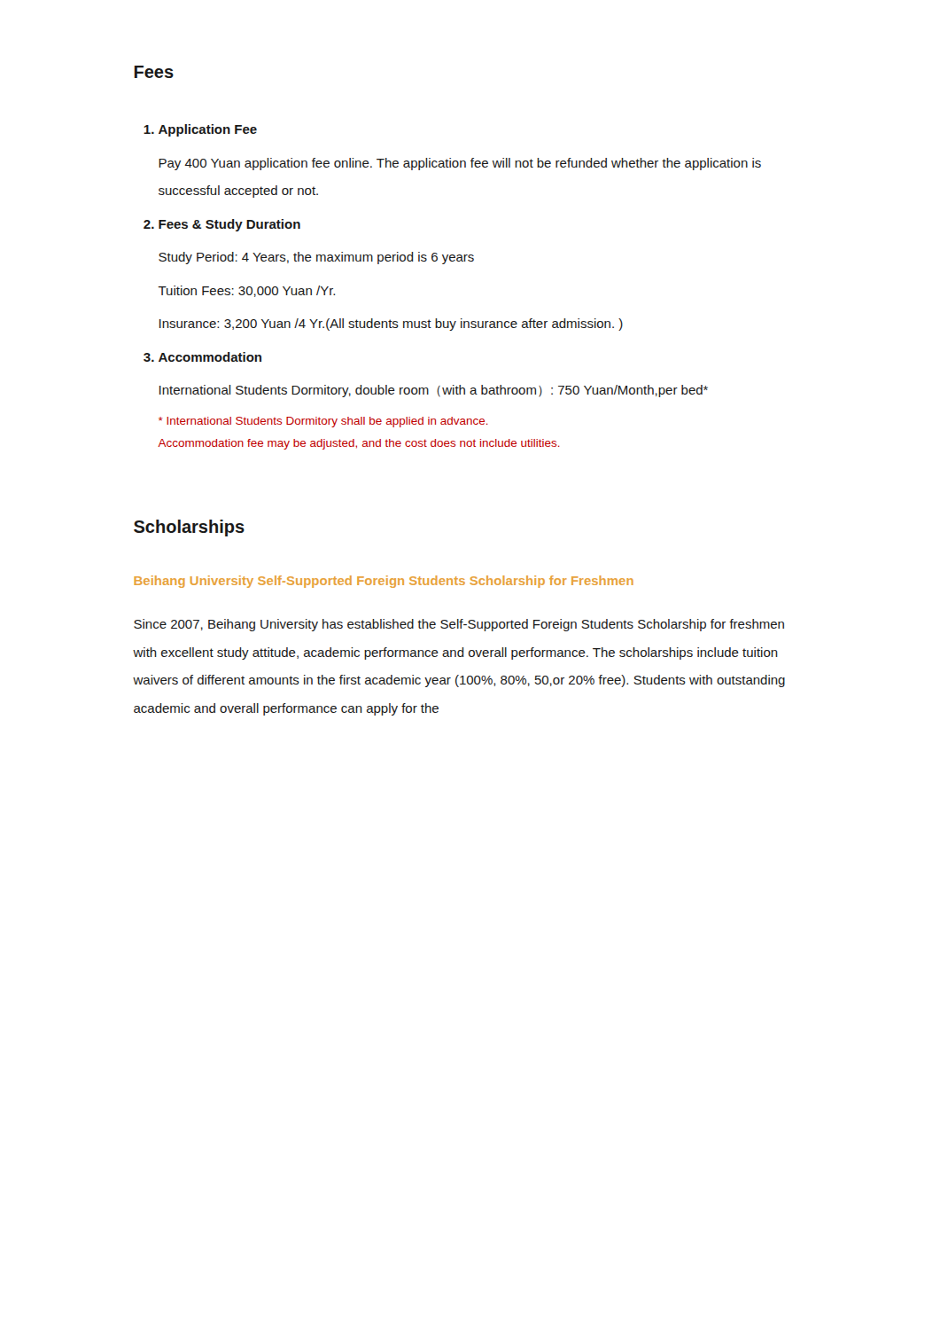Fees
Application Fee
Pay 400 Yuan application fee online. The application fee will not be refunded whether the application is successful accepted or not.
Fees & Study Duration
Study Period: 4 Years, the maximum period is 6 years
Tuition Fees: 30,000 Yuan /Yr.
Insurance: 3,200 Yuan /4 Yr.(All students must buy insurance after admission. )
Accommodation
International Students Dormitory, double room（with a bathroom）: 750 Yuan/Month,per bed*
* International Students Dormitory shall be applied in advance.
Accommodation fee may be adjusted, and the cost does not include utilities.
Scholarships
Beihang University Self-Supported Foreign Students Scholarship for Freshmen
Since 2007, Beihang University has established the Self-Supported Foreign Students Scholarship for freshmen with excellent study attitude, academic performance and overall performance. The scholarships include tuition waivers of different amounts in the first academic year (100%, 80%, 50,or 20% free). Students with outstanding academic and overall performance can apply for the